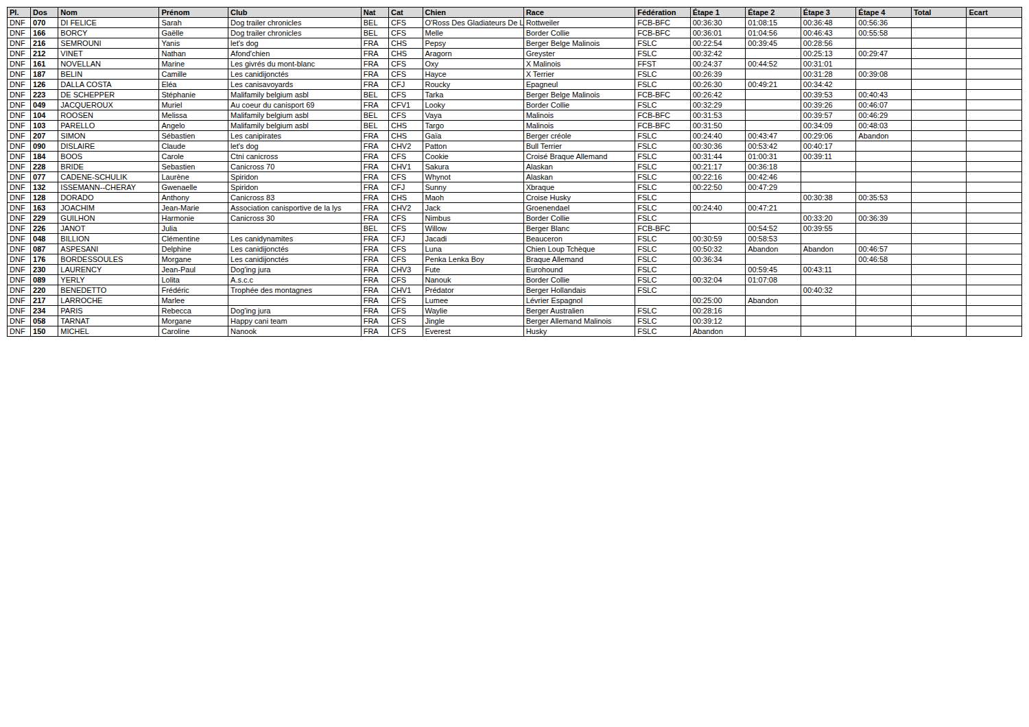| Pl. | Dos | Nom | Prénom | Club | Nat | Cat | Chien | Race | Fédération | Étape 1 | Étape 2 | Étape 3 | Étape 4 | Total | Ecart |
| --- | --- | --- | --- | --- | --- | --- | --- | --- | --- | --- | --- | --- | --- | --- | --- |
| DNF | 070 | DI FELICE | Sarah | Dog trailer chronicles | BEL | CFS | O'Ross Des Gladiateurs De L'Est | Rottweiler | FCB-BFC | 00:36:30 | 01:08:15 | 00:36:48 | 00:56:36 | | |
| DNF | 166 | BORCY | Gaëlle | Dog trailer chronicles | BEL | CFS | Melle | Border Collie | FCB-BFC | 00:36:01 | 01:04:56 | 00:46:43 | 00:55:58 | | |
| DNF | 216 | SEMROUNI | Yanis | let's dog | FRA | CHS | Pepsy | Berger Belge Malinois | FSLC | 00:22:54 | 00:39:45 | 00:28:56 | | | |
| DNF | 212 | VINET | Nathan | Afond'chien | FRA | CHS | Aragorn | Greyster | FSLC | 00:32:42 | | 00:25:13 | 00:29:47 | | |
| DNF | 161 | NOVELLAN | Marine | Les givrés du mont-blanc | FRA | CFS | Oxy | X Malinois | FFST | 00:24:37 | 00:44:52 | 00:31:01 | | | |
| DNF | 187 | BELIN | Camille | Les canidijonctés | FRA | CFS | Hayce | X Terrier | FSLC | 00:26:39 | | 00:31:28 | 00:39:08 | | |
| DNF | 126 | DALLA COSTA | Eléa | Les canisavoyards | FRA | CFJ | Roucky | Epagneul | FSLC | 00:26:30 | 00:49:21 | 00:34:42 | | | |
| DNF | 223 | DE SCHEPPER | Stéphanie | Malifamily belgium asbl | BEL | CFS | Tarka | Berger Belge Malinois | FCB-BFC | 00:26:42 | | 00:39:53 | 00:40:43 | | |
| DNF | 049 | JACQUEROUX | Muriel | Au coeur du canisport 69 | FRA | CFV1 | Looky | Border Collie | FSLC | 00:32:29 | | 00:39:26 | 00:46:07 | | |
| DNF | 104 | ROOSEN | Melissa | Malifamily belgium asbl | BEL | CFS | Vaya | Malinois | FCB-BFC | 00:31:53 | | 00:39:57 | 00:46:29 | | |
| DNF | 103 | PARELLO | Angelo | Malifamily belgium asbl | BEL | CHS | Targo | Malinois | FCB-BFC | 00:31:50 | | 00:34:09 | 00:48:03 | | |
| DNF | 207 | SIMON | Sébastien | Les canipirates | FRA | CHS | Gaïa | Berger créole | FSLC | 00:24:40 | 00:43:47 | 00:29:06 | Abandon | | |
| DNF | 090 | DISLAIRE | Claude | let's dog | FRA | CHV2 | Patton | Bull Terrier | FSLC | 00:30:36 | 00:53:42 | 00:40:17 | | | |
| DNF | 184 | BOOS | Carole | Ctni canicross | FRA | CFS | Cookie | Croisé Braque Allemand | FSLC | 00:31:44 | 01:00:31 | 00:39:11 | | | |
| DNF | 228 | BRIDE | Sebastien | Canicross 70 | FRA | CHV1 | Sakura | Alaskan | FSLC | 00:21:17 | 00:36:18 | | | | |
| DNF | 077 | CADENE-SCHULIK | Laurène | Spiridon | FRA | CFS | Whynot | Alaskan | FSLC | 00:22:16 | 00:42:46 | | | | |
| DNF | 132 | ISSEMANN--CHERAY | Gwenaelle | Spiridon | FRA | CFJ | Sunny | Xbraque | FSLC | 00:22:50 | 00:47:29 | | | | |
| DNF | 128 | DORADO | Anthony | Canicross 83 | FRA | CHS | Maoh | Croise Husky | FSLC | | | 00:30:38 | 00:35:53 | | |
| DNF | 163 | JOACHIM | Jean-Marie | Association canisportive de la lys | FRA | CHV2 | Jack | Groenendael | FSLC | 00:24:40 | 00:47:21 | | | | |
| DNF | 229 | GUILHON | Harmonie | Canicross 30 | FRA | CFS | Nimbus | Border Collie | FSLC | | | 00:33:20 | 00:36:39 | | |
| DNF | 226 | JANOT | Julia | | BEL | CFS | Willow | Berger Blanc | FCB-BFC | | 00:54:52 | 00:39:55 | | | |
| DNF | 048 | BILLION | Clémentine | Les canidynamites | FRA | CFJ | Jacadi | Beauceron | FSLC | 00:30:59 | 00:58:53 | | | | |
| DNF | 087 | ASPESANI | Delphine | Les canidijonctés | FRA | CFS | Luna | Chien Loup Tchèque | FSLC | 00:50:32 | Abandon | Abandon | 00:46:57 | | |
| DNF | 176 | BORDESSOULES | Morgane | Les canidijonctés | FRA | CFS | Penka Lenka Boy | Braque Allemand | FSLC | 00:36:34 | | | 00:46:58 | | |
| DNF | 230 | LAURENCY | Jean-Paul | Dog'ing jura | FRA | CHV3 | Fute | Eurohound | FSLC | | 00:59:45 | 00:43:11 | | | |
| DNF | 089 | YERLY | Lolita | A.s.c.c | FRA | CFS | Nanouk | Border Collie | FSLC | 00:32:04 | 01:07:08 | | | | |
| DNF | 220 | BENEDETTO | Frédéric | Trophée des montagnes | FRA | CHV1 | Prédator | Berger Hollandais | FSLC | | | 00:40:32 | | | |
| DNF | 217 | LARROCHE | Marlee | | FRA | CFS | Lumee | Lévrier Espagnol | | 00:25:00 | Abandon | | | | |
| DNF | 234 | PARIS | Rebecca | Dog'ing jura | FRA | CFS | Waylie | Berger Australien | FSLC | 00:28:16 | | | | | |
| DNF | 058 | TARNAT | Morgane | Happy cani team | FRA | CFS | Jingle | Berger Allemand Malinois | FSLC | 00:39:12 | | | | | |
| DNF | 150 | MICHEL | Caroline | Nanook | FRA | CFS | Everest | Husky | FSLC | Abandon | | | | | |